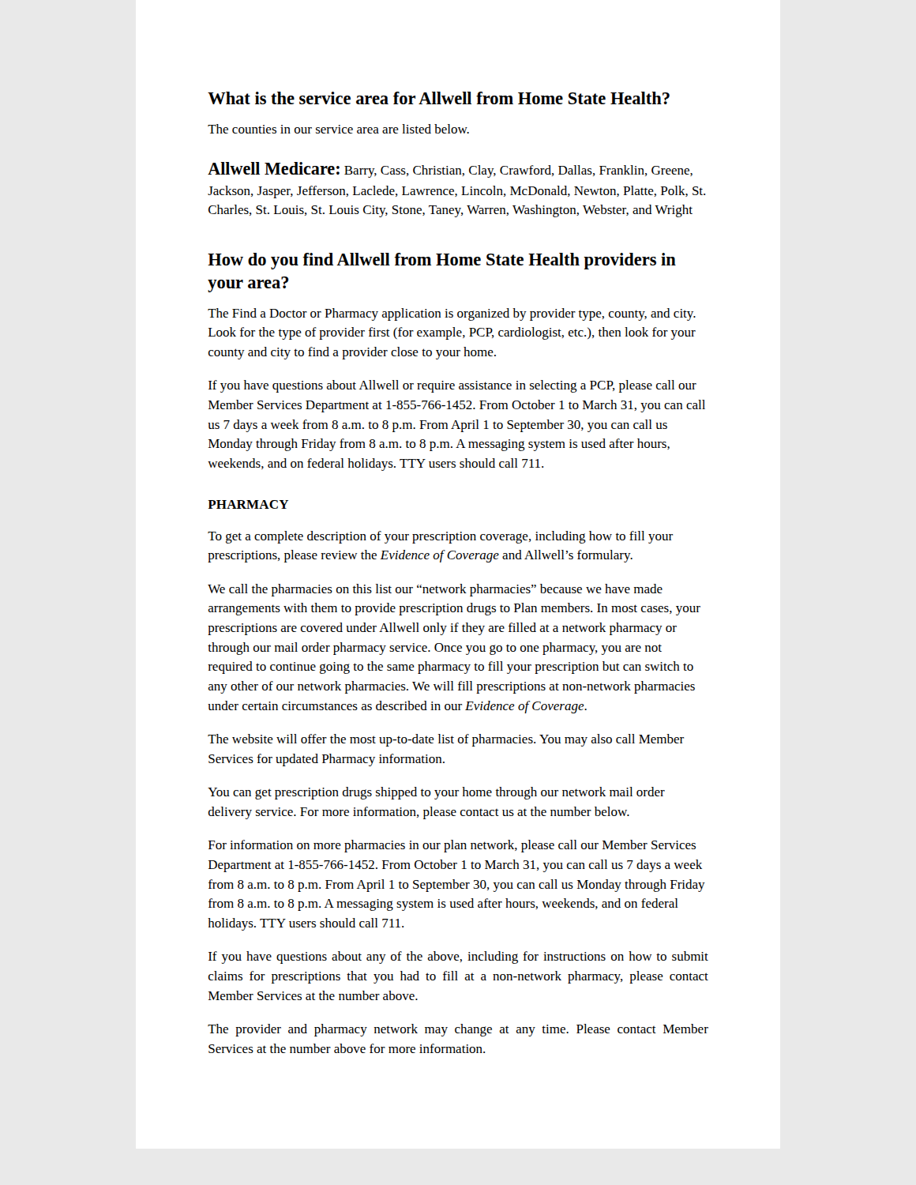What is the service area for Allwell from Home State Health?
The counties in our service area are listed below.
Allwell Medicare: Barry, Cass, Christian, Clay, Crawford, Dallas, Franklin, Greene, Jackson, Jasper, Jefferson, Laclede, Lawrence, Lincoln, McDonald, Newton, Platte, Polk, St. Charles, St. Louis, St. Louis City, Stone, Taney, Warren, Washington, Webster, and Wright
How do you find Allwell from Home State Health providers in your area?
The Find a Doctor or Pharmacy application is organized by provider type, county, and city. Look for the type of provider first (for example, PCP, cardiologist, etc.), then look for your county and city to find a provider close to your home.
If you have questions about Allwell or require assistance in selecting a PCP, please call our Member Services Department at 1-855-766-1452. From October 1 to March 31, you can call us 7 days a week from 8 a.m. to 8 p.m. From April 1 to September 30, you can call us Monday through Friday from 8 a.m. to 8 p.m. A messaging system is used after hours, weekends, and on federal holidays. TTY users should call 711.
PHARMACY
To get a complete description of your prescription coverage, including how to fill your prescriptions, please review the Evidence of Coverage and Allwell’s formulary.
We call the pharmacies on this list our “network pharmacies” because we have made arrangements with them to provide prescription drugs to Plan members. In most cases, your prescriptions are covered under Allwell only if they are filled at a network pharmacy or through our mail order pharmacy service. Once you go to one pharmacy, you are not required to continue going to the same pharmacy to fill your prescription but can switch to any other of our network pharmacies. We will fill prescriptions at non-network pharmacies under certain circumstances as described in our Evidence of Coverage.
The website will offer the most up-to-date list of pharmacies. You may also call Member Services for updated Pharmacy information.
You can get prescription drugs shipped to your home through our network mail order delivery service. For more information, please contact us at the number below.
For information on more pharmacies in our plan network, please call our Member Services Department at 1-855-766-1452. From October 1 to March 31, you can call us 7 days a week from 8 a.m. to 8 p.m. From April 1 to September 30, you can call us Monday through Friday from 8 a.m. to 8 p.m. A messaging system is used after hours, weekends, and on federal holidays. TTY users should call 711.
If you have questions about any of the above, including for instructions on how to submit claims for prescriptions that you had to fill at a non-network pharmacy, please contact Member Services at the number above.
The provider and pharmacy network may change at any time. Please contact Member Services at the number above for more information.